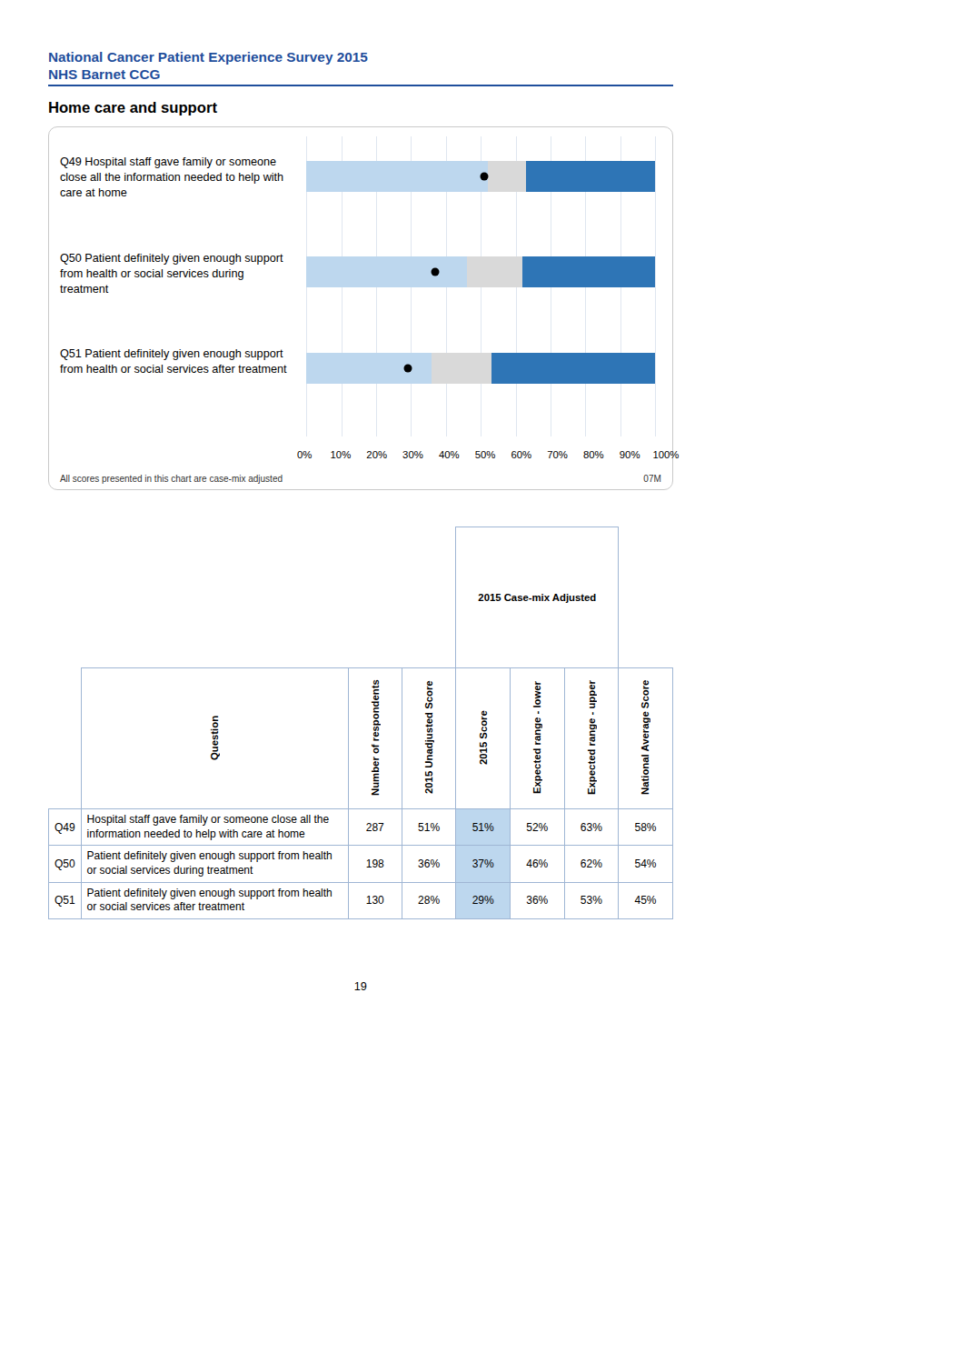National Cancer Patient Experience Survey 2015
NHS Barnet CCG
Home care and support
Q49 Hospital staff gave family or someone close all the information needed to help with care at home
Q50 Patient definitely given enough support from health or social services during treatment
Q51 Patient definitely given enough support from health or social services after treatment
0%
10%
20%
30%
40%
50%
60%
70%
80%
90%
100%
All scores presented in this chart are case-mix adjusted
07M
| | | | | 2015 Case-mix Adjusted | |
| --- | --- | --- | --- | --- | --- |
| | Question | Number of respondents | 2015 Unadjusted Score | 2015 Score | Expected range - lower | Expected range - upper | National Average Score |
| Q49 | Hospital staff gave family or someone close all the information needed to help with care at home | 287 | 51% | 51% | 52% | 63% | 58% |
| Q50 | Patient definitely given enough support from health or social services during treatment | 198 | 36% | 37% | 46% | 62% | 54% |
| Q51 | Patient definitely given enough support from health or social services after treatment | 130 | 28% | 29% | 36% | 53% | 45% |
19